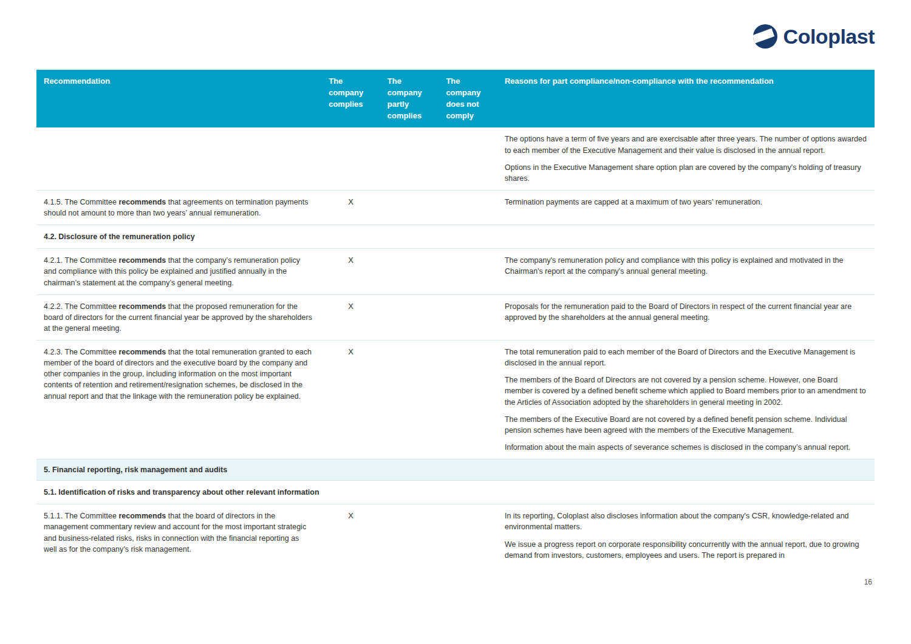Coloplast
| Recommendation | The company complies | The company partly complies | The company does not comply | Reasons for part compliance/non-compliance with the recommendation |
| --- | --- | --- | --- | --- |
| | | | | The options have a term of five years and are exercisable after three years. The number of options awarded to each member of the Executive Management and their value is disclosed in the annual report. Options in the Executive Management share option plan are covered by the company's holding of treasury shares. |
| 4.1.5. The Committee recommends that agreements on termination payments should not amount to more than two years’ annual remuneration. | X | | | Termination payments are capped at a maximum of two years’ remuneration. |
| 4.2. Disclosure of the remuneration policy |
| 4.2.1. The Committee recommends that the company’s remuneration policy and compliance with this policy be explained and justified annually in the chairman’s statement at the company’s general meeting. | X | | | The company's remuneration policy and compliance with this policy is explained and motivated in the Chairman's report at the company's annual general meeting. |
| 4.2.2. The Committee recommends that the proposed remuneration for the board of directors for the current financial year be approved by the shareholders at the general meeting. | X | | | Proposals for the remuneration paid to the Board of Directors in respect of the current financial year are approved by the shareholders at the annual general meeting. |
| 4.2.3. The Committee recommends that the total remuneration granted to each member of the board of directors and the executive board by the company and other companies in the group, including information on the most important contents of retention and retirement/resignation schemes, be disclosed in the annual report and that the linkage with the remuneration policy be explained. | X | | | The total remuneration paid to each member of the Board of Directors and the Executive Management is disclosed in the annual report. The members of the Board of Directors are not covered by a pension scheme. However, one Board member is covered by a defined benefit scheme which applied to Board members prior to an amendment to the Articles of Association adopted by the shareholders in general meeting in 2002. The members of the Executive Board are not covered by a defined benefit pension scheme. Individual pension schemes have been agreed with the members of the Executive Management. Information about the main aspects of severance schemes is disclosed in the company’s annual report. |
| 5. Financial reporting, risk management and audits |
| 5.1. Identification of risks and transparency about other relevant information |
| 5.1.1. The Committee recommends that the board of directors in the management commentary review and account for the most important strategic and business-related risks, risks in connection with the financial reporting as well as for the company’s risk management. | X | | | In its reporting, Coloplast also discloses information about the company's CSR, knowledge-related and environmental matters. We issue a progress report on corporate responsibility concurrently with the annual report, due to growing demand from investors, customers, employees and users. The report is prepared in |
16